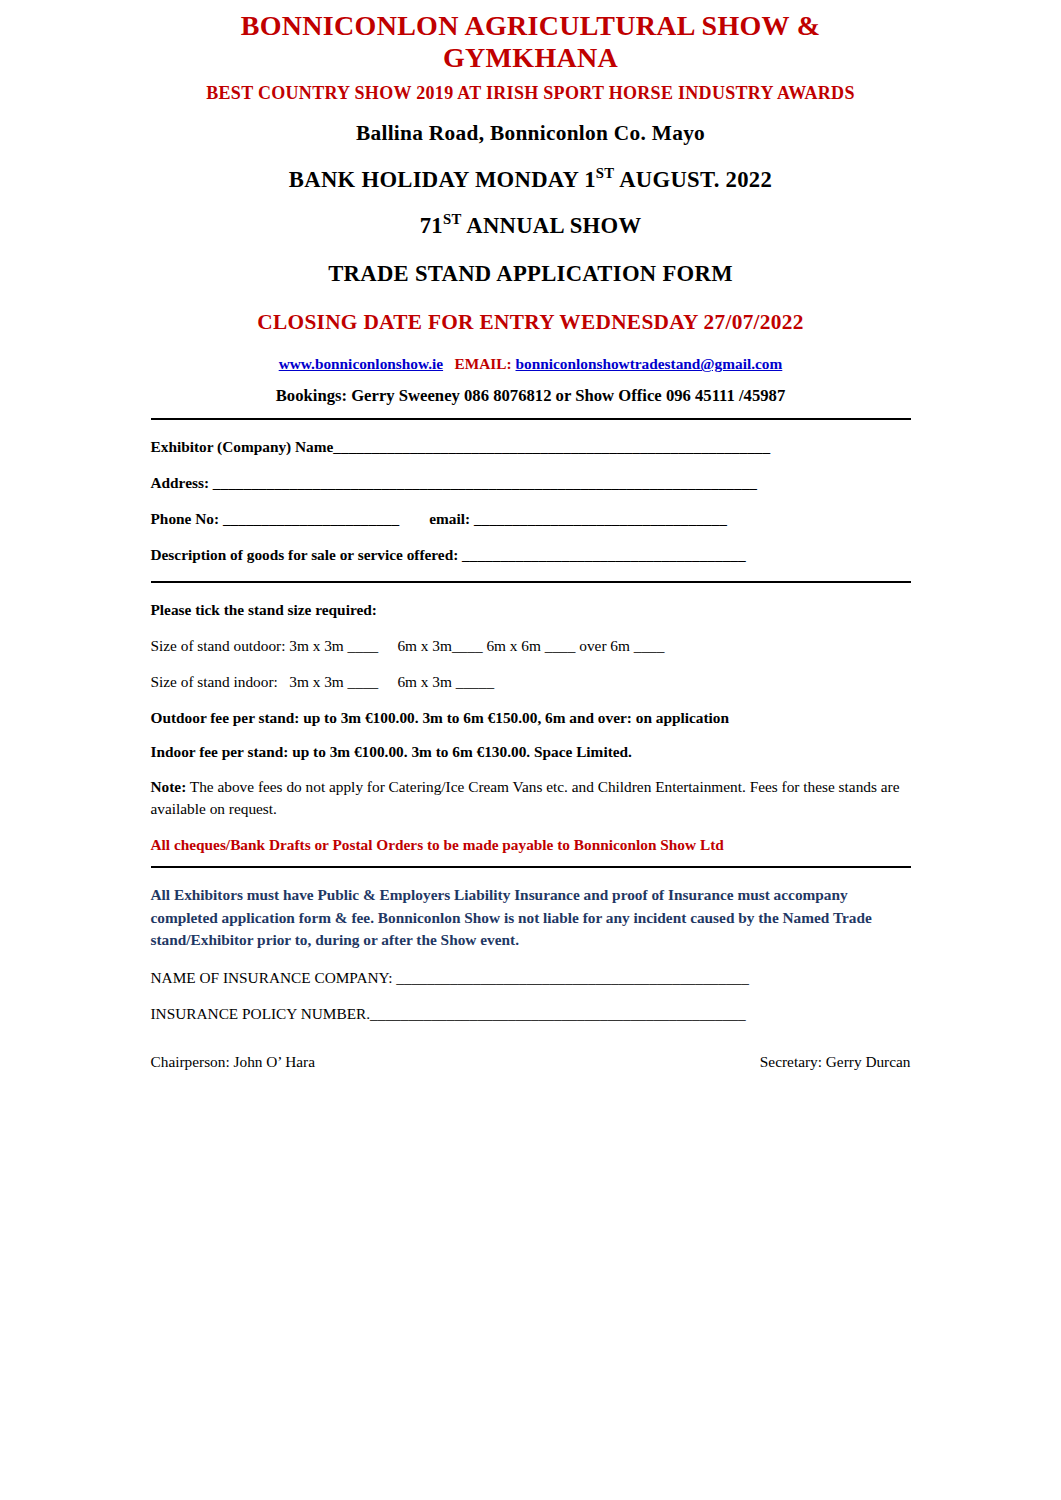Bonniconlon Agricultural Show & Gymkhana
Best Country Show 2019 at Irish Sport Horse Industry Awards
Ballina Road, Bonniconlon Co. Mayo
Bank Holiday Monday 1st August. 2022
71st Annual Show
Trade Stand Application Form
Closing date for entry Wednesday 27/07/2022
www.bonniconlonshow.ie EMAIL: bonniconlonshowtradestand@gmail.com
Bookings: Gerry Sweeney 086 8076812 or Show Office 096 45111 /45987
Exhibitor (Company) Name_________________________________________________________
Address: _______________________________________________________________________
Phone No: _______________________ email: _________________________________
Description of goods for sale or service offered: _____________________________________
Please tick the stand size required:
Size of stand outdoor: 3m x 3m ____ 6m x 3m____ 6m x 6m ____ over 6m ____
Size of stand indoor: 3m x 3m ____ 6m x 3m _____
Outdoor fee per stand: up to 3m €100.00. 3m to 6m €150.00, 6m and over: on application
Indoor fee per stand: up to 3m €100.00. 3m to 6m €130.00. Space Limited.
Note: The above fees do not apply for Catering/Ice Cream Vans etc. and Children Entertainment. Fees for these stands are available on request.
All cheques/Bank Drafts or Postal Orders to be made payable to Bonniconlon Show Ltd
All Exhibitors must have Public & Employers Liability Insurance and proof of Insurance must accompany completed application form & fee. Bonniconlon Show is not liable for any incident caused by the Named Trade stand/Exhibitor prior to, during or after the Show event.
NAME OF INSURANCE COMPANY: ______________________________________________
INSURANCE POLICY NUMBER._________________________________________________
Chairperson: John O’ Hara Secretary: Gerry Durcan